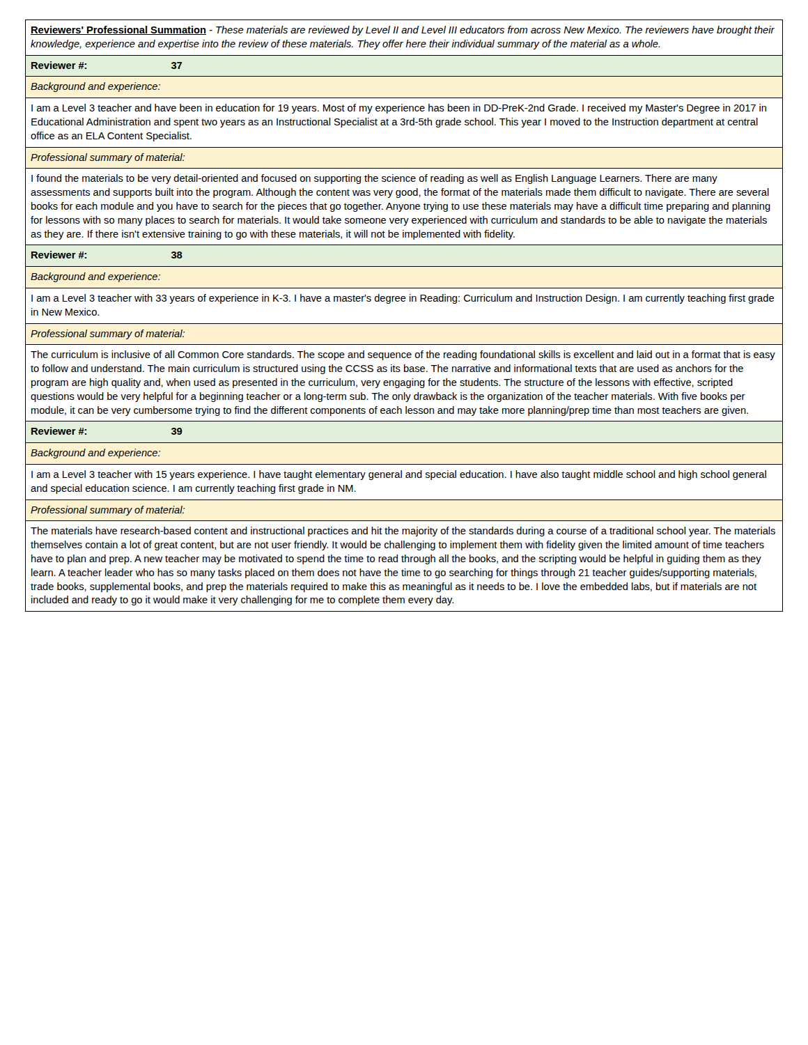| Reviewers' Professional Summation - These materials are reviewed by Level II and Level III educators from across New Mexico. The reviewers have brought their knowledge, experience and expertise into the review of these materials. They offer here their individual summary of the material as a whole. |
| Reviewer #: 37 |
| Background and experience: |
| I am a Level 3 teacher and have been in education for 19 years. Most of my experience has been in DD-PreK-2nd Grade. I received my Master's Degree in 2017 in Educational Administration and spent two years as an Instructional Specialist at a 3rd-5th grade school. This year I moved to the Instruction department at central office as an ELA Content Specialist. |
| Professional summary of material: |
| I found the materials to be very detail-oriented and focused on supporting the science of reading as well as English Language Learners. There are many assessments and supports built into the program. Although the content was very good, the format of the materials made them difficult to navigate. There are several books for each module and you have to search for the pieces that go together. Anyone trying to use these materials may have a difficult time preparing and planning for lessons with so many places to search for materials. It would take someone very experienced with curriculum and standards to be able to navigate the materials as they are. If there isn't extensive training to go with these materials, it will not be implemented with fidelity. |
| Reviewer #: 38 |
| Background and experience: |
| I am a Level 3 teacher with 33 years of experience in K-3. I have a master's degree in Reading: Curriculum and Instruction Design. I am currently teaching first grade in New Mexico. |
| Professional summary of material: |
| The curriculum is inclusive of all Common Core standards. The scope and sequence of the reading foundational skills is excellent and laid out in a format that is easy to follow and understand. The main curriculum is structured using the CCSS as its base. The narrative and informational texts that are used as anchors for the program are high quality and, when used as presented in the curriculum, very engaging for the students. The structure of the lessons with effective, scripted questions would be very helpful for a beginning teacher or a long-term sub. The only drawback is the organization of the teacher materials. With five books per module, it can be very cumbersome trying to find the different components of each lesson and may take more planning/prep time than most teachers are given. |
| Reviewer #: 39 |
| Background and experience: |
| I am a Level 3 teacher with 15 years experience. I have taught elementary general and special education. I have also taught middle school and high school general and special education science. I am currently teaching first grade in NM. |
| Professional summary of material: |
| The materials have research-based content and instructional practices and hit the majority of the standards during a course of a traditional school year. The materials themselves contain a lot of great content, but are not user friendly. It would be challenging to implement them with fidelity given the limited amount of time teachers have to plan and prep. A new teacher may be motivated to spend the time to read through all the books, and the scripting would be helpful in guiding them as they learn. A teacher leader who has so many tasks placed on them does not have the time to go searching for things through 21 teacher guides/supporting materials, trade books, supplemental books, and prep the materials required to make this as meaningful as it needs to be. I love the embedded labs, but if materials are not included and ready to go it would make it very challenging for me to complete them every day. |